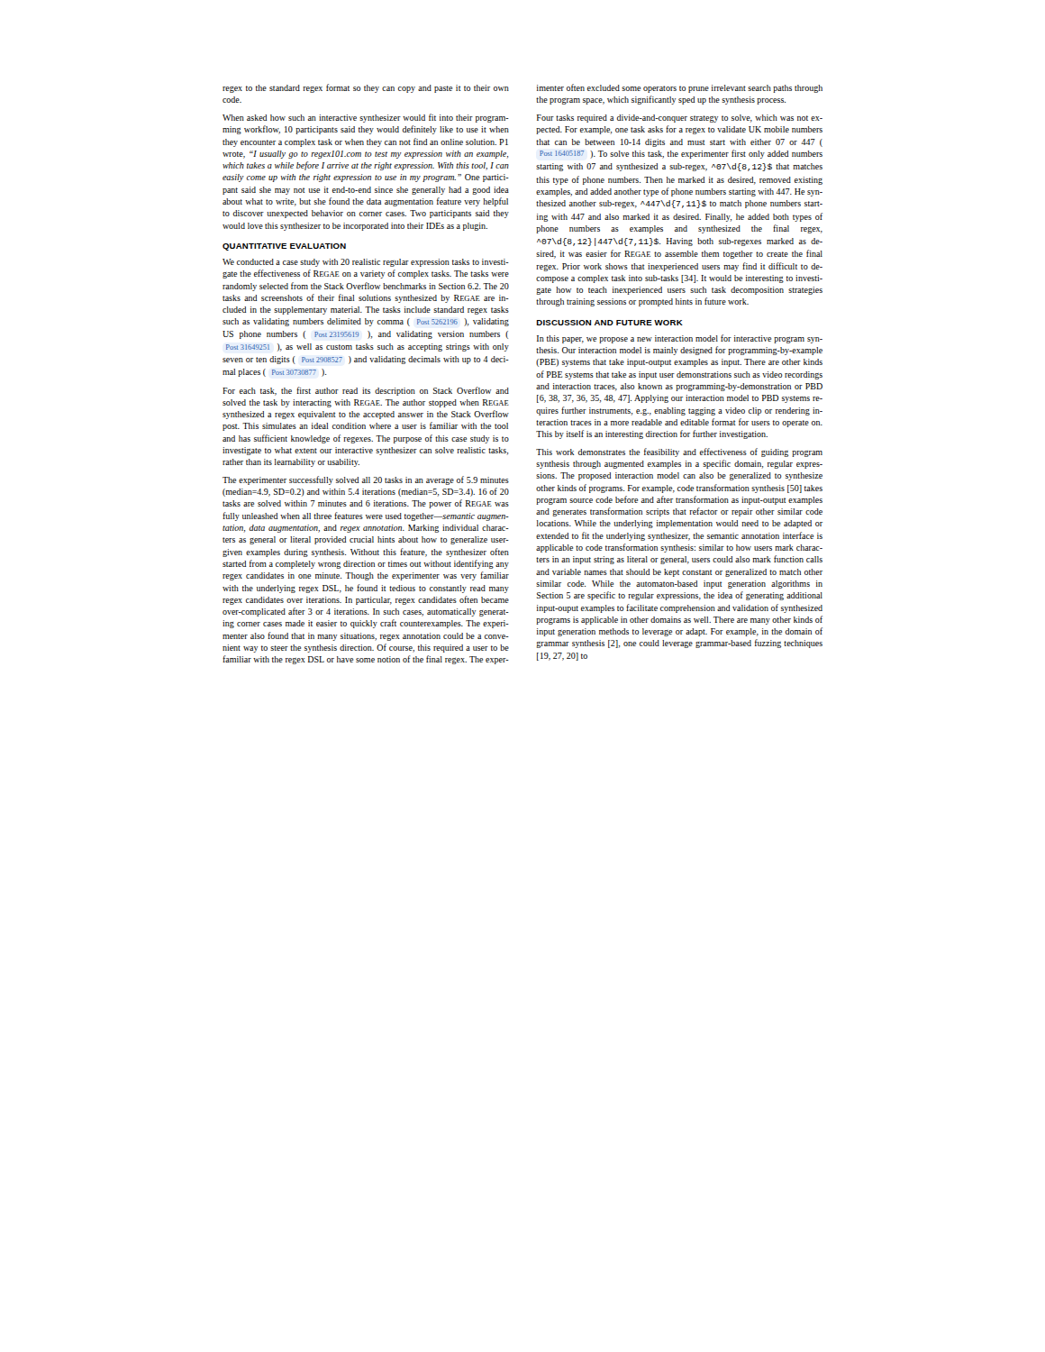regex to the standard regex format so they can copy and paste it to their own code.
When asked how such an interactive synthesizer would fit into their programming workflow, 10 participants said they would definitely like to use it when they encounter a complex task or when they can not find an online solution. P1 wrote, “I usually go to regex101.com to test my expression with an example, which takes a while before I arrive at the right expression. With this tool, I can easily come up with the right expression to use in my program.” One participant said she may not use it end-to-end since she generally had a good idea about what to write, but she found the data augmentation feature very helpful to discover unexpected behavior on corner cases. Two participants said they would love this synthesizer to be incorporated into their IDEs as a plugin.
QUANTITATIVE EVALUATION
We conducted a case study with 20 realistic regular expression tasks to investigate the effectiveness of REGAE on a variety of complex tasks. The tasks were randomly selected from the Stack Overflow benchmarks in Section 6.2. The 20 tasks and screenshots of their final solutions synthesized by REGAE are included in the supplementary material. The tasks include standard regex tasks such as validating numbers delimited by comma ( Post 5262196 ), validating US phone numbers ( Post 23195619 ), and validating version numbers ( Post 31649251 ), as well as custom tasks such as accepting strings with only seven or ten digits ( Post 2908527 ) and validating decimals with up to 4 decimal places ( Post 30730877 ).
For each task, the first author read its description on Stack Overflow and solved the task by interacting with REGAE. The author stopped when REGAE synthesized a regex equivalent to the accepted answer in the Stack Overflow post. This simulates an ideal condition where a user is familiar with the tool and has sufficient knowledge of regexes. The purpose of this case study is to investigate to what extent our interactive synthesizer can solve realistic tasks, rather than its learnability or usability.
The experimenter successfully solved all 20 tasks in an average of 5.9 minutes (median=4.9, SD=0.2) and within 5.4 iterations (median=5, SD=3.4). 16 of 20 tasks are solved within 7 minutes and 6 iterations. The power of REGAE was fully unleashed when all three features were used together—semantic augmentation, data augmentation, and regex annotation. Marking individual characters as general or literal provided crucial hints about how to generalize user-given examples during synthesis. Without this feature, the synthesizer often started from a completely wrong direction or times out without identifying any regex candidates in one minute. Though the experimenter was very familiar with the underlying regex DSL, he found it tedious to constantly read many regex candidates over iterations. In particular, regex candidates often became over-complicated after 3 or 4 iterations. In such cases, automatically generating corner cases made it easier to quickly craft counterexamples. The experimenter also found that in many situations, regex annotation could be a convenient way to steer the synthesis direction. Of course, this required a user to be familiar with the regex DSL or have some notion of the final regex. The experimenter often excluded some operators to prune irrelevant search paths through the program space, which significantly sped up the synthesis process.
Four tasks required a divide-and-conquer strategy to solve, which was not expected. For example, one task asks for a regex to validate UK mobile numbers that can be between 10-14 digits and must start with either 07 or 447 ( Post 16405187 ). To solve this task, the experimenter first only added numbers starting with 07 and synthesized a sub-regex, ^07\d{8,12}$ that matches this type of phone numbers. Then he marked it as desired, removed existing examples, and added another type of phone numbers starting with 447. He synthesized another sub-regex, ^447\d{7,11}$ to match phone numbers starting with 447 and also marked it as desired. Finally, he added both types of phone numbers as examples and synthesized the final regex, ^07\d{8,12}|447\d{7,11}$. Having both sub-regexes marked as desired, it was easier for REGAE to assemble them together to create the final regex. Prior work shows that inexperienced users may find it difficult to decompose a complex task into sub-tasks [34]. It would be interesting to investigate how to teach inexperienced users such task decomposition strategies through training sessions or prompted hints in future work.
DISCUSSION AND FUTURE WORK
In this paper, we propose a new interaction model for interactive program synthesis. Our interaction model is mainly designed for programming-by-example (PBE) systems that take input-output examples as input. There are other kinds of PBE systems that take as input user demonstrations such as video recordings and interaction traces, also known as programming-by-demonstration or PBD [6, 38, 37, 36, 35, 48, 47]. Applying our interaction model to PBD systems requires further instruments, e.g., enabling tagging a video clip or rendering interaction traces in a more readable and editable format for users to operate on. This by itself is an interesting direction for further investigation.
This work demonstrates the feasibility and effectiveness of guiding program synthesis through augmented examples in a specific domain, regular expressions. The proposed interaction model can also be generalized to synthesize other kinds of programs. For example, code transformation synthesis [50] takes program source code before and after transformation as input-output examples and generates transformation scripts that refactor or repair other similar code locations. While the underlying implementation would need to be adapted or extended to fit the underlying synthesizer, the semantic annotation interface is applicable to code transformation synthesis: similar to how users mark characters in an input string as literal or general, users could also mark function calls and variable names that should be kept constant or generalized to match other similar code. While the automaton-based input generation algorithms in Section 5 are specific to regular expressions, the idea of generating additional input-ouput examples to facilitate comprehension and validation of synthesized programs is applicable in other domains as well. There are many other kinds of input generation methods to leverage or adapt. For example, in the domain of grammar synthesis [2], one could leverage grammar-based fuzzing techniques [19, 27, 20] to